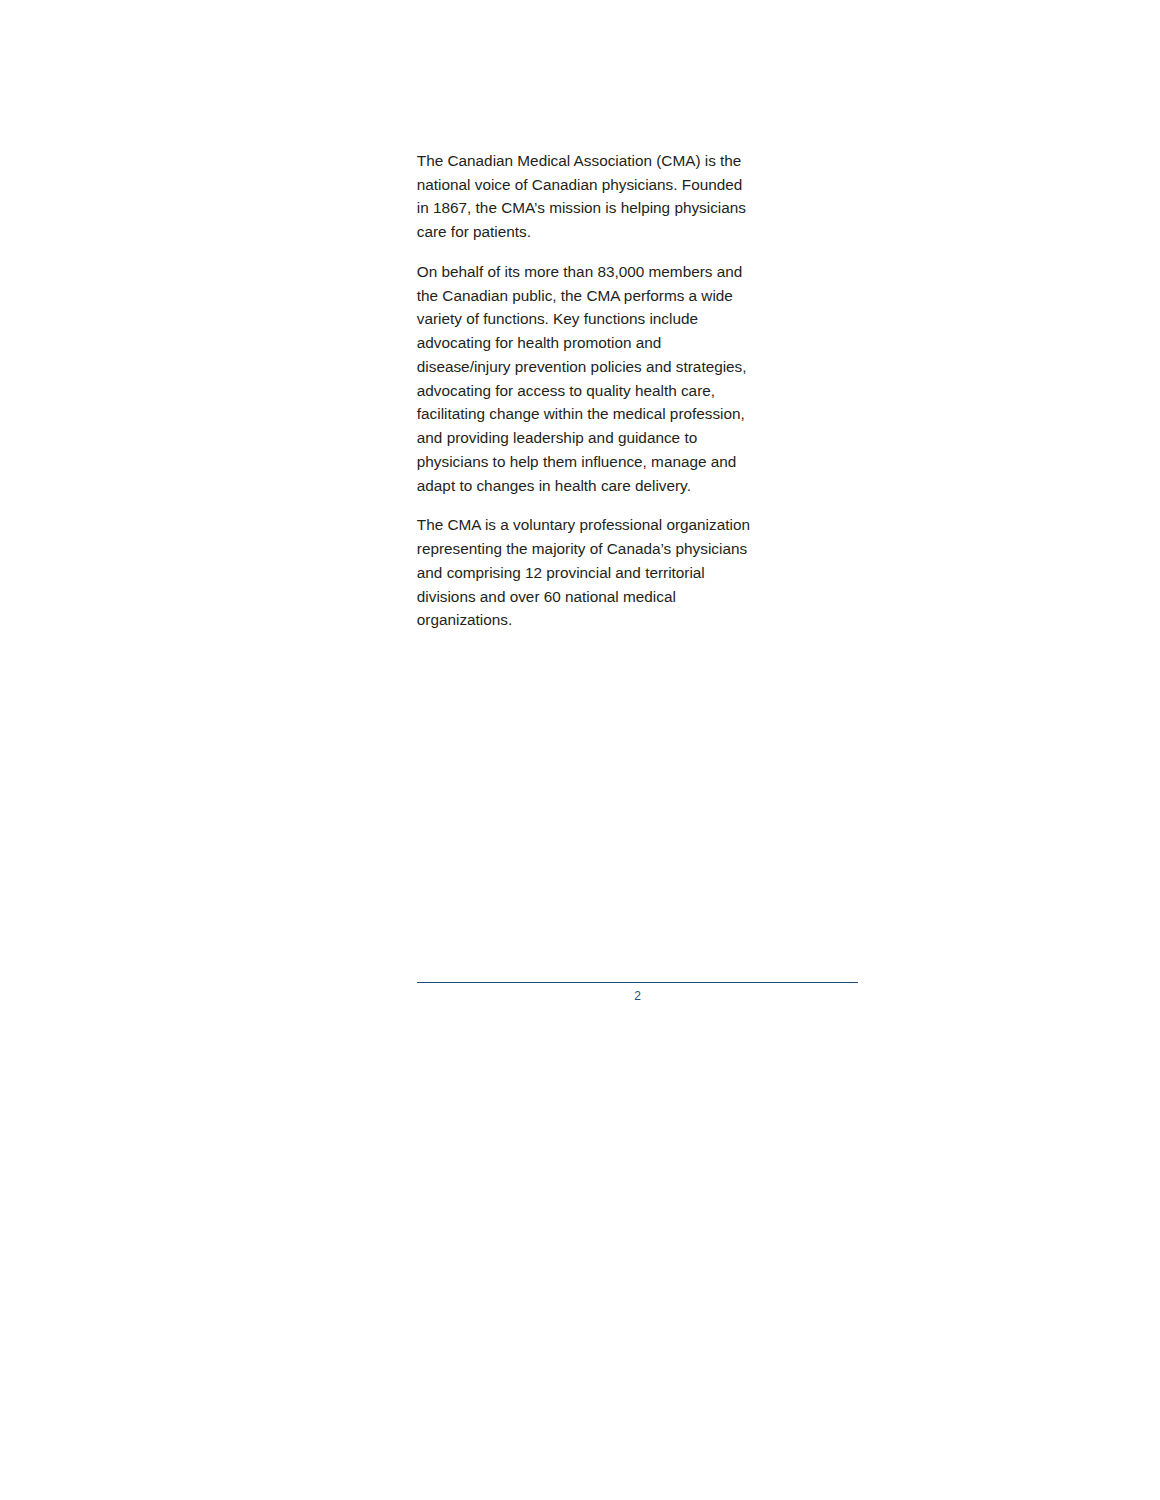The Canadian Medical Association (CMA) is the national voice of Canadian physicians. Founded in 1867, the CMA’s mission is helping physicians care for patients.
On behalf of its more than 83,000 members and the Canadian public, the CMA performs a wide variety of functions. Key functions include advocating for health promotion and disease/injury prevention policies and strategies, advocating for access to quality health care, facilitating change within the medical profession, and providing leadership and guidance to physicians to help them influence, manage and adapt to changes in health care delivery.
The CMA is a voluntary professional organization representing the majority of Canada’s physicians and comprising 12 provincial and territorial divisions and over 60 national medical organizations.
2